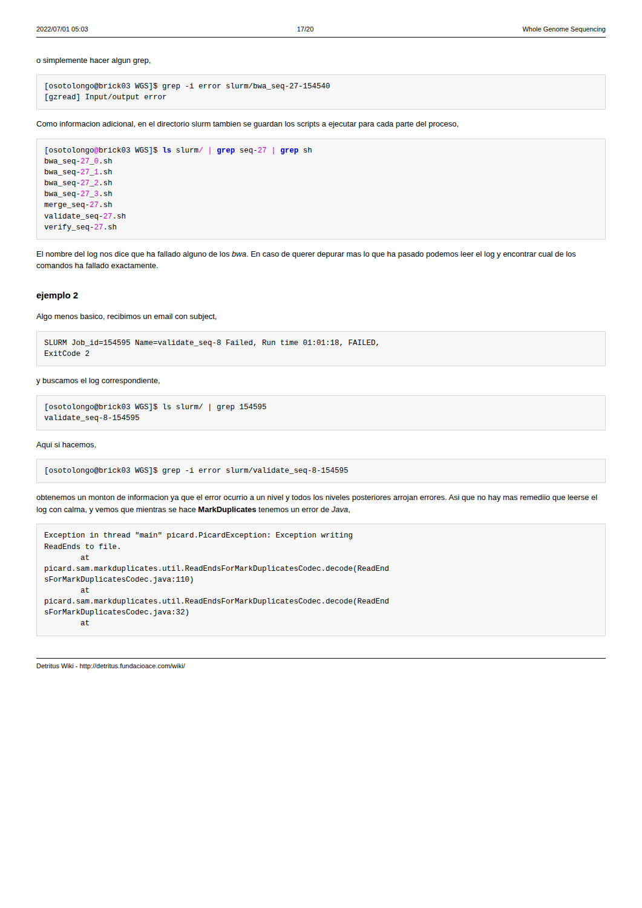2022/07/01 05:03
17/20
Whole Genome Sequencing
o simplemente hacer algun grep,
[osotolongo@brick03 WGS]$ grep -i error slurm/bwa_seq-27-154540
[gzread] Input/output error
Como informacion adicional, en el directorio slurm tambien se guardan los scripts a ejecutar para cada parte del proceso,
[osotolongo@brick03 WGS]$ ls slurm/ | grep seq-27 | grep sh
bwa_seq-27_0.sh
bwa_seq-27_1.sh
bwa_seq-27_2.sh
bwa_seq-27_3.sh
merge_seq-27.sh
validate_seq-27.sh
verify_seq-27.sh
El nombre del log nos dice que ha fallado alguno de los bwa. En caso de querer depurar mas lo que ha pasado podemos leer el log y encontrar cual de los comandos ha fallado exactamente.
ejemplo 2
Algo menos basico, recibimos un email con subject,
SLURM Job_id=154595 Name=validate_seq-8 Failed, Run time 01:01:18, FAILED,
ExitCode 2
y buscamos el log correspondiente,
[osotolongo@brick03 WGS]$ ls slurm/ | grep 154595
validate_seq-8-154595
Aqui si hacemos,
[osotolongo@brick03 WGS]$ grep -i error slurm/validate_seq-8-154595
obtenemos un monton de informacion ya que el error ocurrio a un nivel y todos los niveles posteriores arrojan errores. Asi que no hay mas remediio que leerse el log con calma, y vemos que mientras se hace MarkDuplicates tenemos un error de Java,
Exception in thread "main" picard.PicardException: Exception writing
ReadEnds to file.
        at
picard.sam.markduplicates.util.ReadEndsForMarkDuplicatesCodec.decode(ReadEnd
sForMarkDuplicatesCodec.java:110)
        at
picard.sam.markduplicates.util.ReadEndsForMarkDuplicatesCodec.decode(ReadEnd
sForMarkDuplicatesCodec.java:32)
        at
Detritus Wiki - http://detritus.fundacioace.com/wiki/